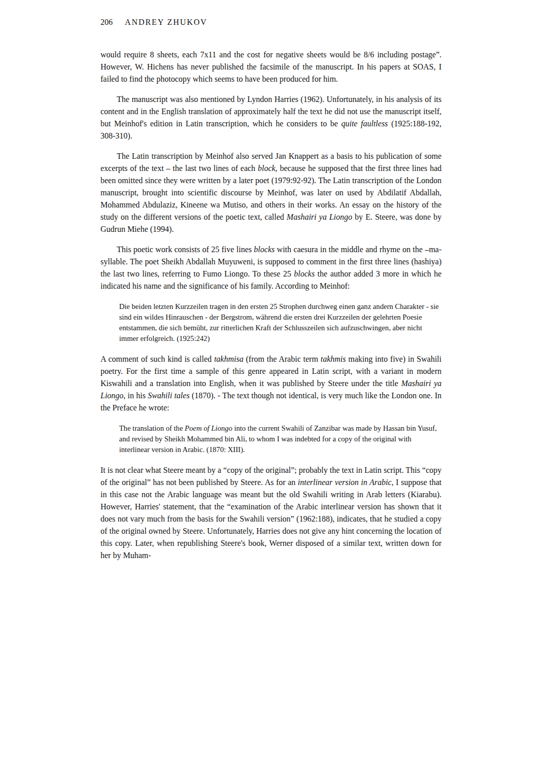206 Andrey Zhukov
would require 8 sheets, each 7x11 and the cost for negative sheets would be 8/6 including postage”. However, W. Hichens has never published the facsimile of the manuscript. In his papers at SOAS, I failed to find the photocopy which seems to have been produced for him.
The manuscript was also mentioned by Lyndon Harries (1962). Unfortunately, in his analysis of its content and in the English translation of approximately half the text he did not use the manuscript itself, but Meinhof's edition in Latin transcription, which he considers to be quite faultless (1925:188-192, 308-310).
The Latin transcription by Meinhof also served Jan Knappert as a basis to his publication of some excerpts of the text – the last two lines of each block, because he supposed that the first three lines had been omitted since they were written by a later poet (1979:92-92). The Latin transcription of the London manuscript, brought into scientific discourse by Meinhof, was later on used by Abdilatif Abdallah, Mohammed Abdulaziz, Kineene wa Mutiso, and others in their works. An essay on the history of the study on the different versions of the poetic text, called Mashairi ya Liongo by E. Steere, was done by Gudrun Miehe (1994).
This poetic work consists of 25 five lines blocks with caesura in the middle and rhyme on the –ma-syllable. The poet Sheikh Abdallah Muyuweni, is supposed to comment in the first three lines (hashiya) the last two lines, referring to Fumo Liongo. To these 25 blocks the author added 3 more in which he indicated his name and the significance of his family. According to Meinhof:
Die beiden letzten Kurzzeilen tragen in den ersten 25 Strophen durchweg einen ganz andern Charakter - sie sind ein wildes Hinrauschen - der Bergstrom, während die ersten drei Kurzzeilen der gelehrten Poesie entstammen, die sich bemüht, zur ritterlichen Kraft der Schlusszeilen sich aufzuschwingen, aber nicht immer erfolgreich. (1925:242)
A comment of such kind is called takhmisa (from the Arabic term takhmis making into five) in Swahili poetry. For the first time a sample of this genre appeared in Latin script, with a variant in modern Kiswahili and a translation into English, when it was published by Steere under the title Mashairi ya Liongo, in his Swahili tales (1870). - The text though not identical, is very much like the London one. In the Preface he wrote:
The translation of the Poem of Liongo into the current Swahili of Zanzibar was made by Hassan bin Yusuf, and revised by Sheikh Mohammed bin Ali, to whom I was indebted for a copy of the original with interlinear version in Arabic. (1870: XIII).
It is not clear what Steere meant by a “copy of the original”; probably the text in Latin script. This “copy of the original” has not been published by Steere. As for an interlinear version in Arabic, I suppose that in this case not the Arabic language was meant but the old Swahili writing in Arab letters (Kiarabu). However, Harries' statement, that the “examination of the Arabic interlinear version has shown that it does not vary much from the basis for the Swahili version” (1962:188), indicates, that he studied a copy of the original owned by Steere. Unfortunately, Harries does not give any hint concerning the location of this copy. Later, when republishing Steere's book, Werner disposed of a similar text, written down for her by Muham-